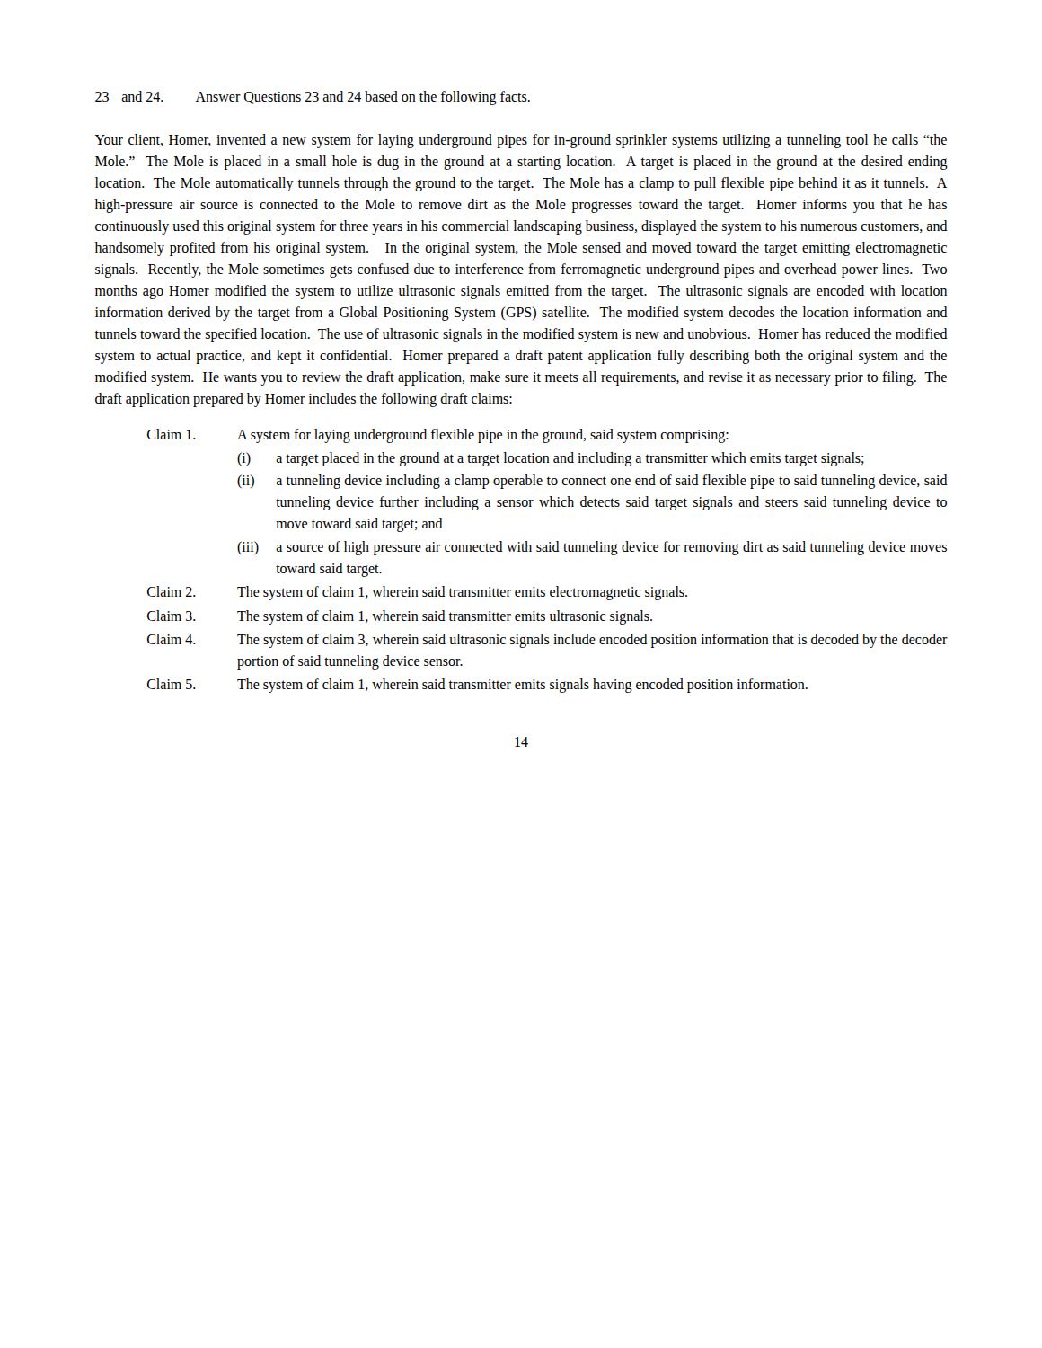23 and 24. Answer Questions 23 and 24 based on the following facts.
Your client, Homer, invented a new system for laying underground pipes for in-ground sprinkler systems utilizing a tunneling tool he calls “the Mole.” The Mole is placed in a small hole is dug in the ground at a starting location. A target is placed in the ground at the desired ending location. The Mole automatically tunnels through the ground to the target. The Mole has a clamp to pull flexible pipe behind it as it tunnels. A high-pressure air source is connected to the Mole to remove dirt as the Mole progresses toward the target. Homer informs you that he has continuously used this original system for three years in his commercial landscaping business, displayed the system to his numerous customers, and handsomely profited from his original system. In the original system, the Mole sensed and moved toward the target emitting electromagnetic signals. Recently, the Mole sometimes gets confused due to interference from ferromagnetic underground pipes and overhead power lines. Two months ago Homer modified the system to utilize ultrasonic signals emitted from the target. The ultrasonic signals are encoded with location information derived by the target from a Global Positioning System (GPS) satellite. The modified system decodes the location information and tunnels toward the specified location. The use of ultrasonic signals in the modified system is new and unobvious. Homer has reduced the modified system to actual practice, and kept it confidential. Homer prepared a draft patent application fully describing both the original system and the modified system. He wants you to review the draft application, make sure it meets all requirements, and revise it as necessary prior to filing. The draft application prepared by Homer includes the following draft claims:
Claim 1.
A system for laying underground flexible pipe in the ground, said system comprising:
(i)
a target placed in the ground at a target location and including a transmitter which emits target signals;
(ii)
a tunneling device including a clamp operable to connect one end of said flexible pipe to said tunneling device, said tunneling device further including a sensor which detects said target signals and steers said tunneling device to move toward said target; and
(iii)
a source of high pressure air connected with said tunneling device for removing dirt as said tunneling device moves toward said target.
Claim 2.
The system of claim 1, wherein said transmitter emits electromagnetic signals.
Claim 3.
The system of claim 1, wherein said transmitter emits ultrasonic signals.
Claim 4.
The system of claim 3, wherein said ultrasonic signals include encoded position information that is decoded by the decoder portion of said tunneling device sensor.
Claim 5.
The system of claim 1, wherein said transmitter emits signals having encoded position information.
14